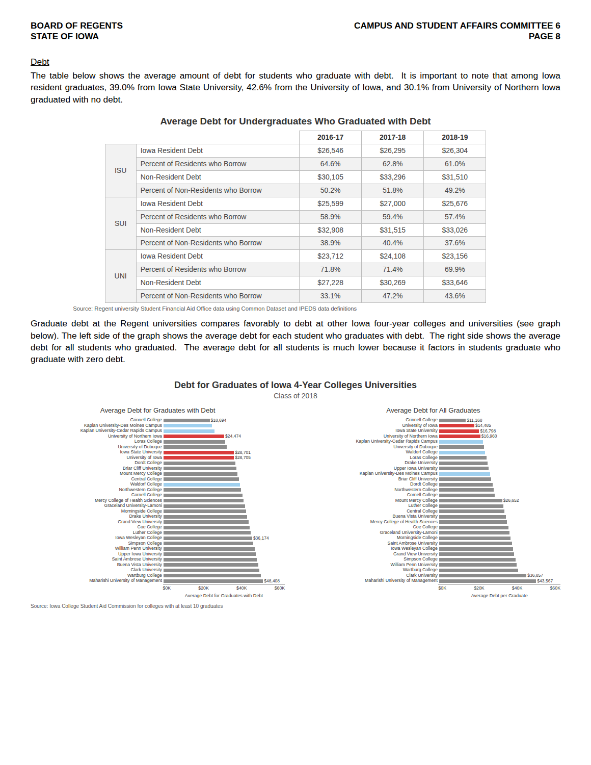BOARD OF REGENTS
STATE OF IOWA
CAMPUS AND STUDENT AFFAIRS COMMITTEE 6
PAGE 8
Debt
The table below shows the average amount of debt for students who graduate with debt. It is important to note that among Iowa resident graduates, 39.0% from Iowa State University, 42.6% from the University of Iowa, and 30.1% from University of Northern Iowa graduated with no debt.
Average Debt for Undergraduates Who Graduated with Debt
| | | 2016-17 | 2017-18 | 2018-19 |
| --- | --- | --- | --- | --- |
| ISU | Iowa Resident Debt | $26,546 | $26,295 | $26,304 |
| Percent of Residents who Borrow | 64.6% | 62.8% | 61.0% |
| Non-Resident Debt | $30,105 | $33,296 | $31,510 |
| Percent of Non-Residents who Borrow | 50.2% | 51.8% | 49.2% |
| SUI | Iowa Resident Debt | $25,599 | $27,000 | $25,676 |
| Percent of Residents who Borrow | 58.9% | 59.4% | 57.4% |
| Non-Resident Debt | $32,908 | $31,515 | $33,026 |
| Percent of Non-Residents who Borrow | 38.9% | 40.4% | 37.6% |
| UNI | Iowa Resident Debt | $23,712 | $24,108 | $23,156 |
| Percent of Residents who Borrow | 71.8% | 71.4% | 69.9% |
| Non-Resident Debt | $27,228 | $30,269 | $33,646 |
| Percent of Non-Residents who Borrow | 33.1% | 47.2% | 43.6% |
Source: Regent university Student Financial Aid Office data using Common Dataset and IPEDS data definitions
Graduate debt at the Regent universities compares favorably to debt at other Iowa four-year colleges and universities (see graph below). The left side of the graph shows the average debt for each student who graduates with debt. The right side shows the average debt for all students who graduated. The average debt for all students is much lower because it factors in students graduate who graduate with zero debt.
Debt for Graduates of Iowa 4-Year Colleges Universities
Class of 2018
Average Debt for Graduates with Debt
Grinnell College
$18,694
Kaplan University-Des Moines Campus
Kaplan University-Cedar Rapids Campus
University of Northern Iowa
$24,474
Loras College
University of Dubuque
Iowa State University
$28,701
University of Iowa
$28,705
Dordt College
Briar Cliff University
Mount Mercy College
Central College
Waldorf College
Northwestern College
Cornell College
Mercy College of Health Sciences
Graceland University-Lamoni
Morningside College
Drake University
Grand View University
Coe College
Luther College
Iowa Wesleyan College
$36,174
Simpson College
William Penn University
Upper Iowa University
Saint Ambrose University
Buena Vista University
Clark University
Wartburg College
Maharishi University of Management
$48,408
$0K$20K$40K$60K
Average Debt for Graduates with Debt
Source: Iowa College Student Aid Commission for colleges with at least 10 graduates
Average Debt for All Graduates
Grinnell College
$11,168
University of Iowa
$14,485
Iowa State University
$16,798
University of Northern Iowa
$16,960
Kaplan University-Cedar Rapids Campus
University of Dubuque
Waldorf College
Loras College
Drake University
Upper Iowa University
Kaplan University-Des Moines Campus
Briar Cliff University
Dordt College
Northwestern College
Cornell College
Mount Mercy College
$26,652
Luther College
Central College
Buena Vista University
Mercy College of Health Sciences
Coe College
Graceland University-Lamoni
Morningside College
Saint Ambrose University
Iowa Wesleyan College
Grand View University
Simpson College
William Penn University
Wartburg College
Clark University
$36,857
Maharishi University of Management
$43,567
$0K$20K$40K$60K
Average Debt per Graduate